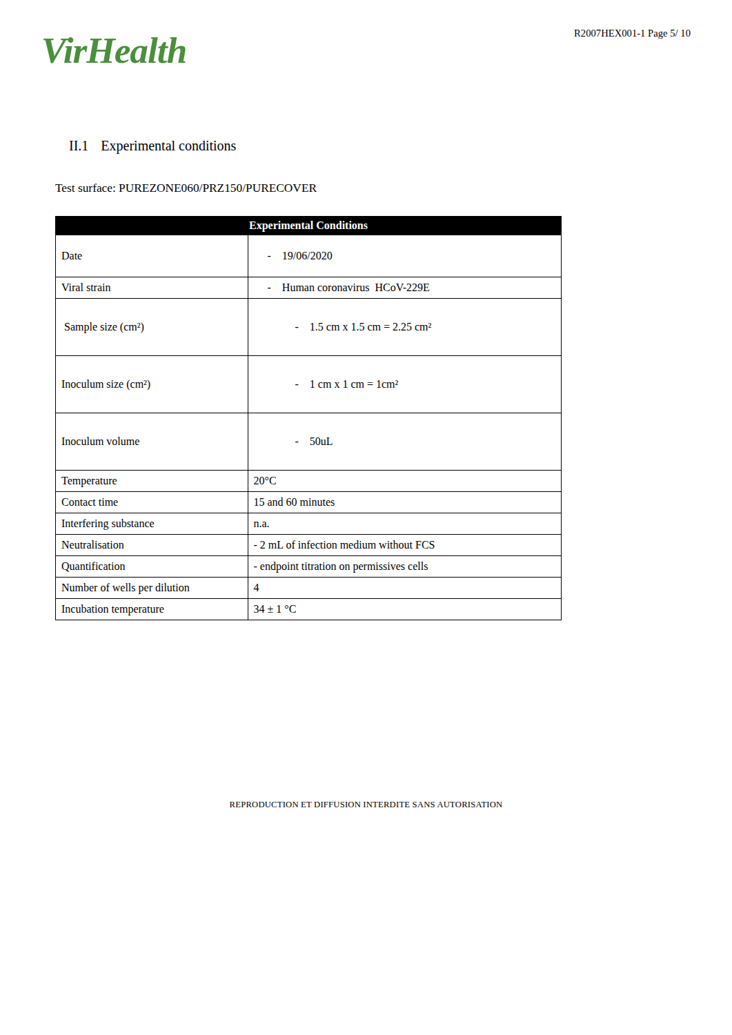R2007HEX001-1 Page 5/ 10
VirHealth
II.1 Experimental conditions
Test surface: PUREZONE060/PRZ150/PURECOVER
| Experimental Conditions |
| --- |
| Date | - 19/06/2020 |
| Viral strain | - Human coronavirus HCoV-229E |
| Sample size (cm²) | - 1.5 cm x 1.5 cm = 2.25 cm² |
| Inoculum size (cm²) | - 1 cm x 1 cm = 1cm² |
| Inoculum volume | - 50uL |
| Temperature | 20°C |
| Contact time | 15 and 60 minutes |
| Interfering substance | n.a. |
| Neutralisation | - 2 mL of infection medium without FCS |
| Quantification | - endpoint titration on permissives cells |
| Number of wells per dilution | 4 |
| Incubation temperature | 34 ± 1 °C |
REPRODUCTION ET DIFFUSION INTERDITE SANS AUTORISATION